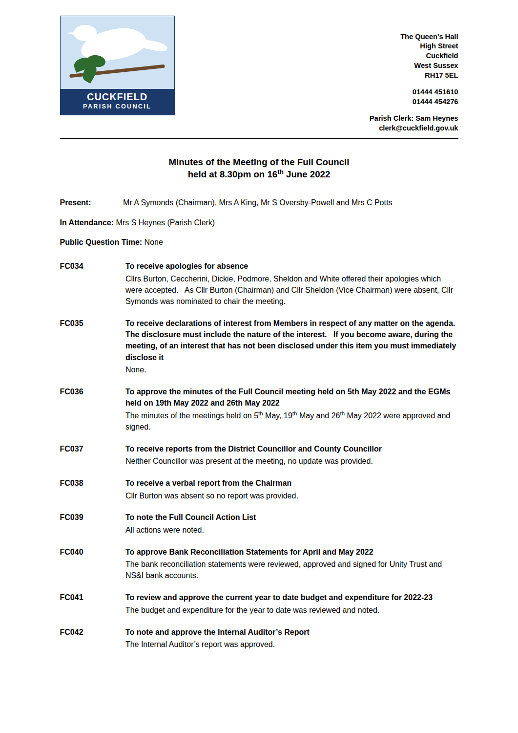CUCKFIELD PARISH COUNCIL
The Queen’s Hall
High Street
Cuckfield
West Sussex
RH17 5EL
01444 451610
01444 454276
Parish Clerk: Sam Heynes
clerk@cuckfield.gov.uk
Minutes of the Meeting of the Full Council
held at 8.30pm on 16th June 2022
Present: Mr A Symonds (Chairman), Mrs A King, Mr S Oversby-Powell and Mrs C Potts
In Attendance: Mrs S Heynes (Parish Clerk)
Public Question Time: None
FC034
To receive apologies for absence
Cllrs Burton, Ceccherini, Dickie, Podmore, Sheldon and White offered their apologies which were accepted. As Cllr Burton (Chairman) and Cllr Sheldon (Vice Chairman) were absent, Cllr Symonds was nominated to chair the meeting.
FC035
To receive declarations of interest from Members in respect of any matter on the agenda. The disclosure must include the nature of the interest. If you become aware, during the meeting, of an interest that has not been disclosed under this item you must immediately disclose it
None.
FC036
To approve the minutes of the Full Council meeting held on 5th May 2022 and the EGMs held on 19th May 2022 and 26th May 2022
The minutes of the meetings held on 5th May, 19th May and 26th May 2022 were approved and signed.
FC037
To receive reports from the District Councillor and County Councillor
Neither Councillor was present at the meeting, no update was provided.
FC038
To receive a verbal report from the Chairman
Cllr Burton was absent so no report was provided.
FC039
To note the Full Council Action List
All actions were noted.
FC040
To approve Bank Reconciliation Statements for April and May 2022
The bank reconciliation statements were reviewed, approved and signed for Unity Trust and NS&I bank accounts.
FC041
To review and approve the current year to date budget and expenditure for 2022-23
The budget and expenditure for the year to date was reviewed and noted.
FC042
To note and approve the Internal Auditor’s Report
The Internal Auditor’s report was approved.